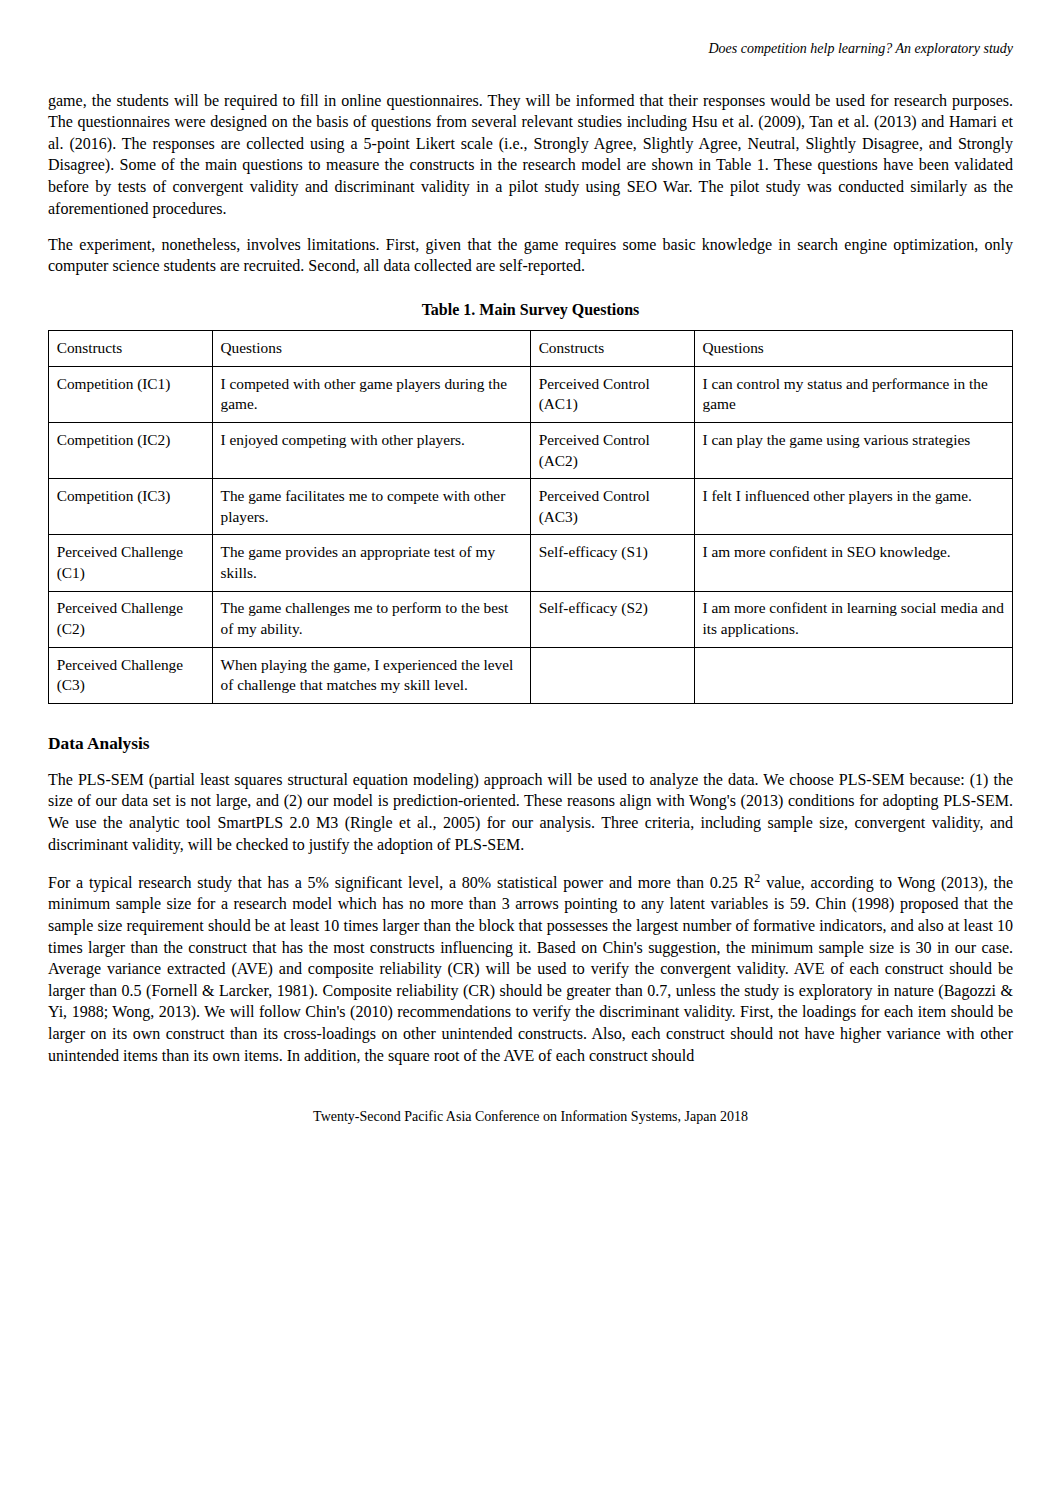Does competition help learning? An exploratory study
game, the students will be required to fill in online questionnaires. They will be informed that their responses would be used for research purposes. The questionnaires were designed on the basis of questions from several relevant studies including Hsu et al. (2009), Tan et al. (2013) and Hamari et al. (2016). The responses are collected using a 5-point Likert scale (i.e., Strongly Agree, Slightly Agree, Neutral, Slightly Disagree, and Strongly Disagree). Some of the main questions to measure the constructs in the research model are shown in Table 1. These questions have been validated before by tests of convergent validity and discriminant validity in a pilot study using SEO War. The pilot study was conducted similarly as the aforementioned procedures.
The experiment, nonetheless, involves limitations. First, given that the game requires some basic knowledge in search engine optimization, only computer science students are recruited. Second, all data collected are self-reported.
Table 1. Main Survey Questions
| Constructs | Questions | Constructs | Questions |
| Competition (IC1) | I competed with other game players during the game. | Perceived Control (AC1) | I can control my status and performance in the game |
| Competition (IC2) | I enjoyed competing with other players. | Perceived Control (AC2) | I can play the game using various strategies |
| Competition (IC3) | The game facilitates me to compete with other players. | Perceived Control (AC3) | I felt I influenced other players in the game. |
| Perceived Challenge (C1) | The game provides an appropriate test of my skills. | Self-efficacy (S1) | I am more confident in SEO knowledge. |
| Perceived Challenge (C2) | The game challenges me to perform to the best of my ability. | Self-efficacy (S2) | I am more confident in learning social media and its applications. |
| Perceived Challenge (C3) | When playing the game, I experienced the level of challenge that matches my skill level. | | |
Data Analysis
The PLS-SEM (partial least squares structural equation modeling) approach will be used to analyze the data. We choose PLS-SEM because: (1) the size of our data set is not large, and (2) our model is prediction-oriented. These reasons align with Wong's (2013) conditions for adopting PLS-SEM. We use the analytic tool SmartPLS 2.0 M3 (Ringle et al., 2005) for our analysis. Three criteria, including sample size, convergent validity, and discriminant validity, will be checked to justify the adoption of PLS-SEM.
For a typical research study that has a 5% significant level, a 80% statistical power and more than 0.25 R2 value, according to Wong (2013), the minimum sample size for a research model which has no more than 3 arrows pointing to any latent variables is 59. Chin (1998) proposed that the sample size requirement should be at least 10 times larger than the block that possesses the largest number of formative indicators, and also at least 10 times larger than the construct that has the most constructs influencing it. Based on Chin's suggestion, the minimum sample size is 30 in our case. Average variance extracted (AVE) and composite reliability (CR) will be used to verify the convergent validity. AVE of each construct should be larger than 0.5 (Fornell & Larcker, 1981). Composite reliability (CR) should be greater than 0.7, unless the study is exploratory in nature (Bagozzi & Yi, 1988; Wong, 2013). We will follow Chin's (2010) recommendations to verify the discriminant validity. First, the loadings for each item should be larger on its own construct than its cross-loadings on other unintended constructs. Also, each construct should not have higher variance with other unintended items than its own items. In addition, the square root of the AVE of each construct should
Twenty-Second Pacific Asia Conference on Information Systems, Japan 2018